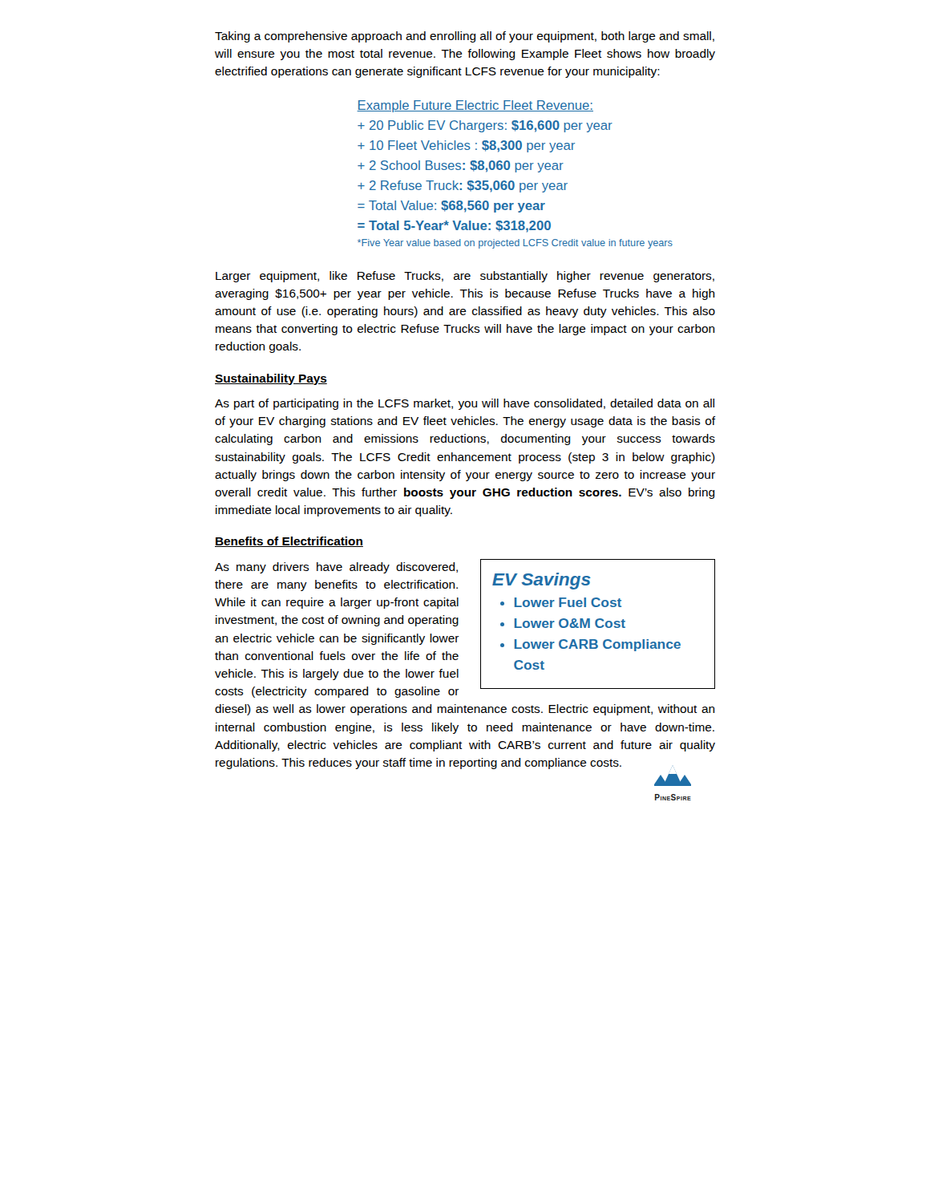Taking a comprehensive approach and enrolling all of your equipment, both large and small, will ensure you the most total revenue. The following Example Fleet shows how broadly electrified operations can generate significant LCFS revenue for your municipality:
Example Future Electric Fleet Revenue:
+ 20 Public EV Chargers: $16,600 per year
+ 10 Fleet Vehicles : $8,300 per year
+ 2 School Buses: $8,060 per year
+ 2 Refuse Truck: $35,060 per year
= Total Value: $68,560 per year
= Total 5-Year* Value: $318,200
*Five Year value based on projected LCFS Credit value in future years
Larger equipment, like Refuse Trucks, are substantially higher revenue generators, averaging $16,500+ per year per vehicle. This is because Refuse Trucks have a high amount of use (i.e. operating hours) and are classified as heavy duty vehicles. This also means that converting to electric Refuse Trucks will have the large impact on your carbon reduction goals.
Sustainability Pays
As part of participating in the LCFS market, you will have consolidated, detailed data on all of your EV charging stations and EV fleet vehicles. The energy usage data is the basis of calculating carbon and emissions reductions, documenting your success towards sustainability goals. The LCFS Credit enhancement process (step 3 in below graphic) actually brings down the carbon intensity of your energy source to zero to increase your overall credit value. This further boosts your GHG reduction scores. EV’s also bring immediate local improvements to air quality.
Benefits of Electrification
EV Savings
Lower Fuel Cost
Lower O&M Cost
Lower CARB Compliance Cost
As many drivers have already discovered, there are many benefits to electrification. While it can require a larger up-front capital investment, the cost of owning and operating an electric vehicle can be significantly lower than conventional fuels over the life of the vehicle. This is largely due to the lower fuel costs (electricity compared to gasoline or diesel) as well as lower operations and maintenance costs. Electric equipment, without an internal combustion engine, is less likely to need maintenance or have down-time. Additionally, electric vehicles are compliant with CARB’s current and future air quality regulations. This reduces your staff time in reporting and compliance costs.
PineSpire